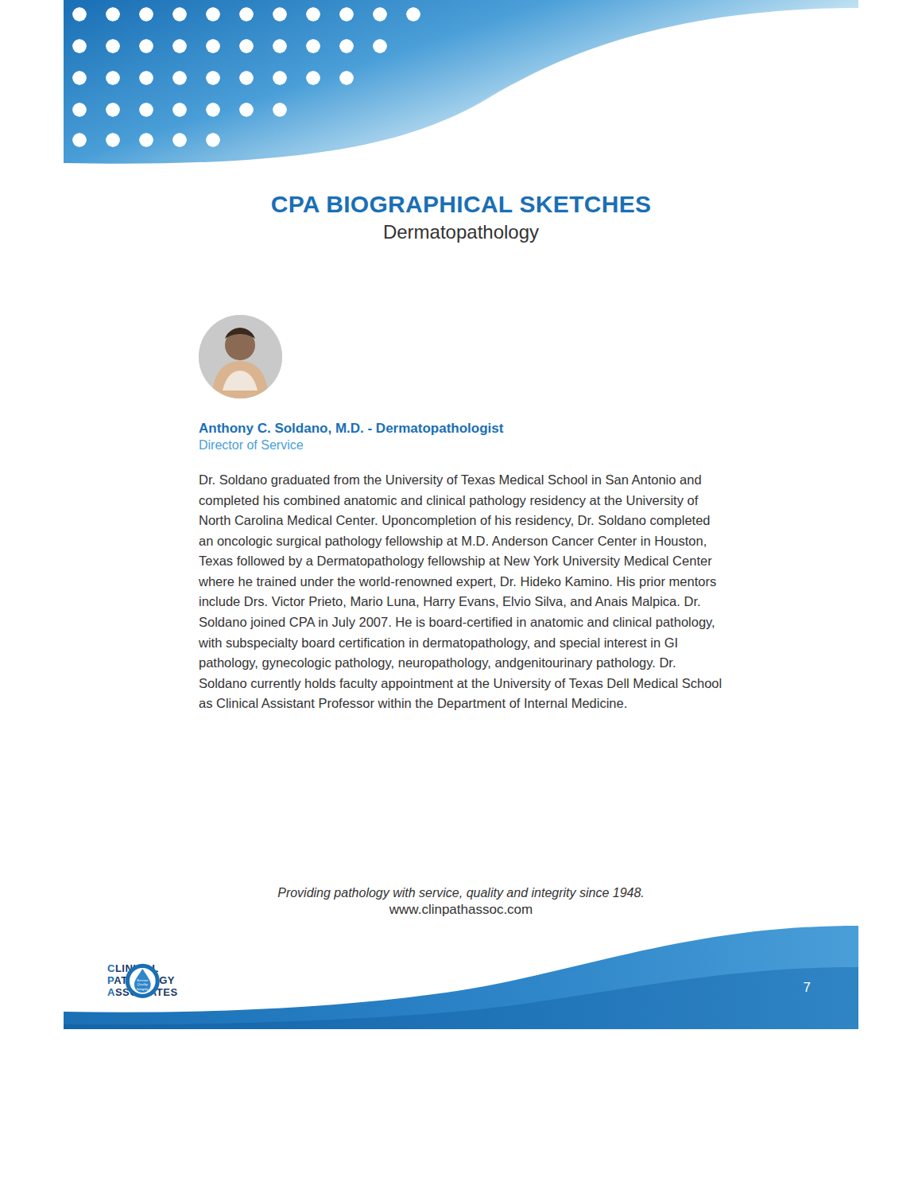CPA BIOGRAPHICAL SKETCHES
Dermatopathology
Anthony C. Soldano, M.D. - Dermatopathologist
Director of Service
Dr. Soldano graduated from the University of Texas Medical School in San Antonio and completed his combined anatomic and clinical pathology residency at the University of North Carolina Medical Center. Uponcompletion of his residency, Dr. Soldano completed an oncologic surgical pathology fellowship at M.D. Anderson Cancer Center in Houston, Texas followed by a Dermatopathology fellowship at New York University Medical Center where he trained under the world-renowned expert, Dr. Hideko Kamino. His prior mentors include Drs. Victor Prieto, Mario Luna, Harry Evans, Elvio Silva, and Anais Malpica. Dr. Soldano joined CPA in July 2007. He is board-certified in anatomic and clinical pathology, with subspecialty board certification in dermatopathology, and special interest in GI pathology, gynecologic pathology, neuropathology, andgenitourinary pathology. Dr. Soldano currently holds faculty appointment at the University of Texas Dell Medical School as Clinical Assistant Professor within the Department of Internal Medicine.
Providing pathology with service, quality and integrity since 1948.
www.clinpathassoc.com
CLINICAL
PATHOLOGY
ASSOCIATES
Service Quality Integrity
7